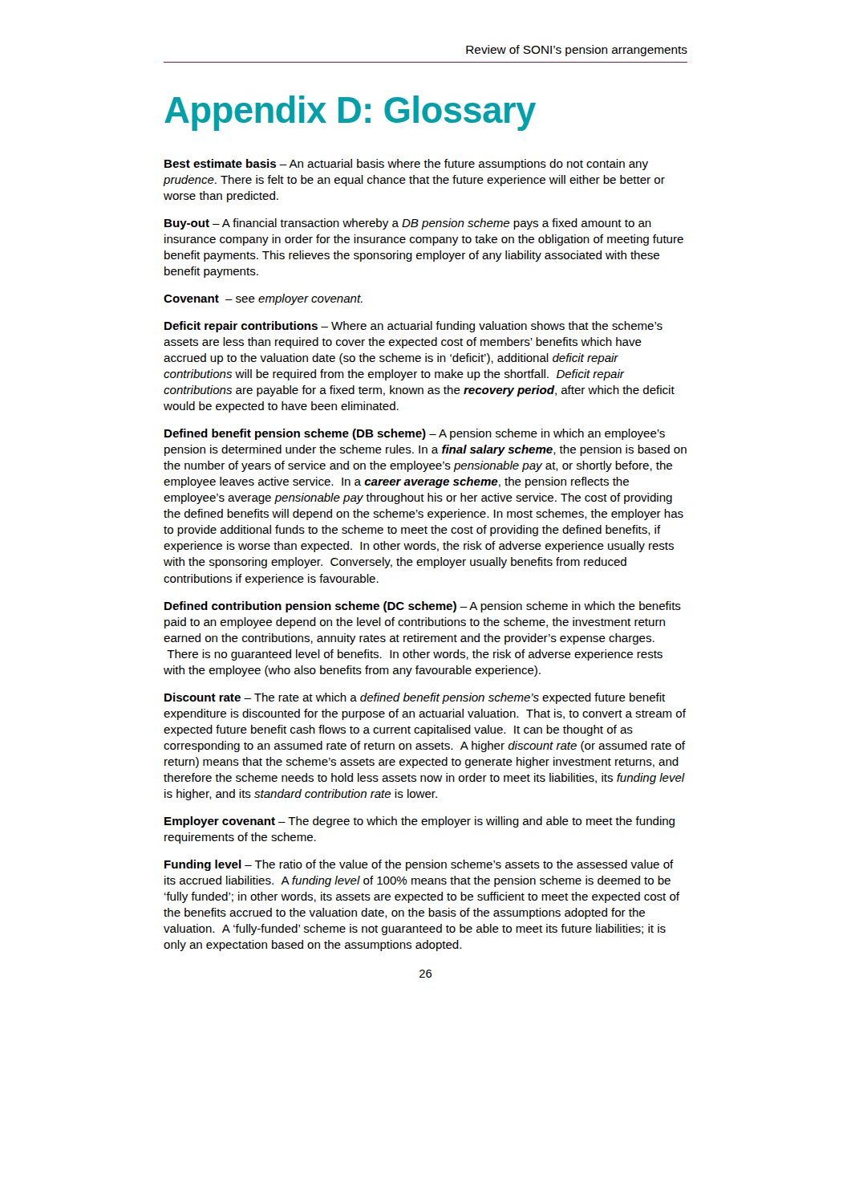Review of SONI’s pension arrangements
Appendix D: Glossary
Best estimate basis – An actuarial basis where the future assumptions do not contain any prudence. There is felt to be an equal chance that the future experience will either be better or worse than predicted.
Buy-out – A financial transaction whereby a DB pension scheme pays a fixed amount to an insurance company in order for the insurance company to take on the obligation of meeting future benefit payments. This relieves the sponsoring employer of any liability associated with these benefit payments.
Covenant – see employer covenant.
Deficit repair contributions – Where an actuarial funding valuation shows that the scheme’s assets are less than required to cover the expected cost of members’ benefits which have accrued up to the valuation date (so the scheme is in ‘deficit’), additional deficit repair contributions will be required from the employer to make up the shortfall. Deficit repair contributions are payable for a fixed term, known as the recovery period, after which the deficit would be expected to have been eliminated.
Defined benefit pension scheme (DB scheme) – A pension scheme in which an employee’s pension is determined under the scheme rules. In a final salary scheme, the pension is based on the number of years of service and on the employee’s pensionable pay at, or shortly before, the employee leaves active service. In a career average scheme, the pension reflects the employee’s average pensionable pay throughout his or her active service. The cost of providing the defined benefits will depend on the scheme’s experience. In most schemes, the employer has to provide additional funds to the scheme to meet the cost of providing the defined benefits, if experience is worse than expected. In other words, the risk of adverse experience usually rests with the sponsoring employer. Conversely, the employer usually benefits from reduced contributions if experience is favourable.
Defined contribution pension scheme (DC scheme) – A pension scheme in which the benefits paid to an employee depend on the level of contributions to the scheme, the investment return earned on the contributions, annuity rates at retirement and the provider’s expense charges. There is no guaranteed level of benefits. In other words, the risk of adverse experience rests with the employee (who also benefits from any favourable experience).
Discount rate – The rate at which a defined benefit pension scheme’s expected future benefit expenditure is discounted for the purpose of an actuarial valuation. That is, to convert a stream of expected future benefit cash flows to a current capitalised value. It can be thought of as corresponding to an assumed rate of return on assets. A higher discount rate (or assumed rate of return) means that the scheme’s assets are expected to generate higher investment returns, and therefore the scheme needs to hold less assets now in order to meet its liabilities, its funding level is higher, and its standard contribution rate is lower.
Employer covenant – The degree to which the employer is willing and able to meet the funding requirements of the scheme.
Funding level – The ratio of the value of the pension scheme’s assets to the assessed value of its accrued liabilities. A funding level of 100% means that the pension scheme is deemed to be ‘fully funded’; in other words, its assets are expected to be sufficient to meet the expected cost of the benefits accrued to the valuation date, on the basis of the assumptions adopted for the valuation. A ‘fully-funded’ scheme is not guaranteed to be able to meet its future liabilities; it is only an expectation based on the assumptions adopted.
26